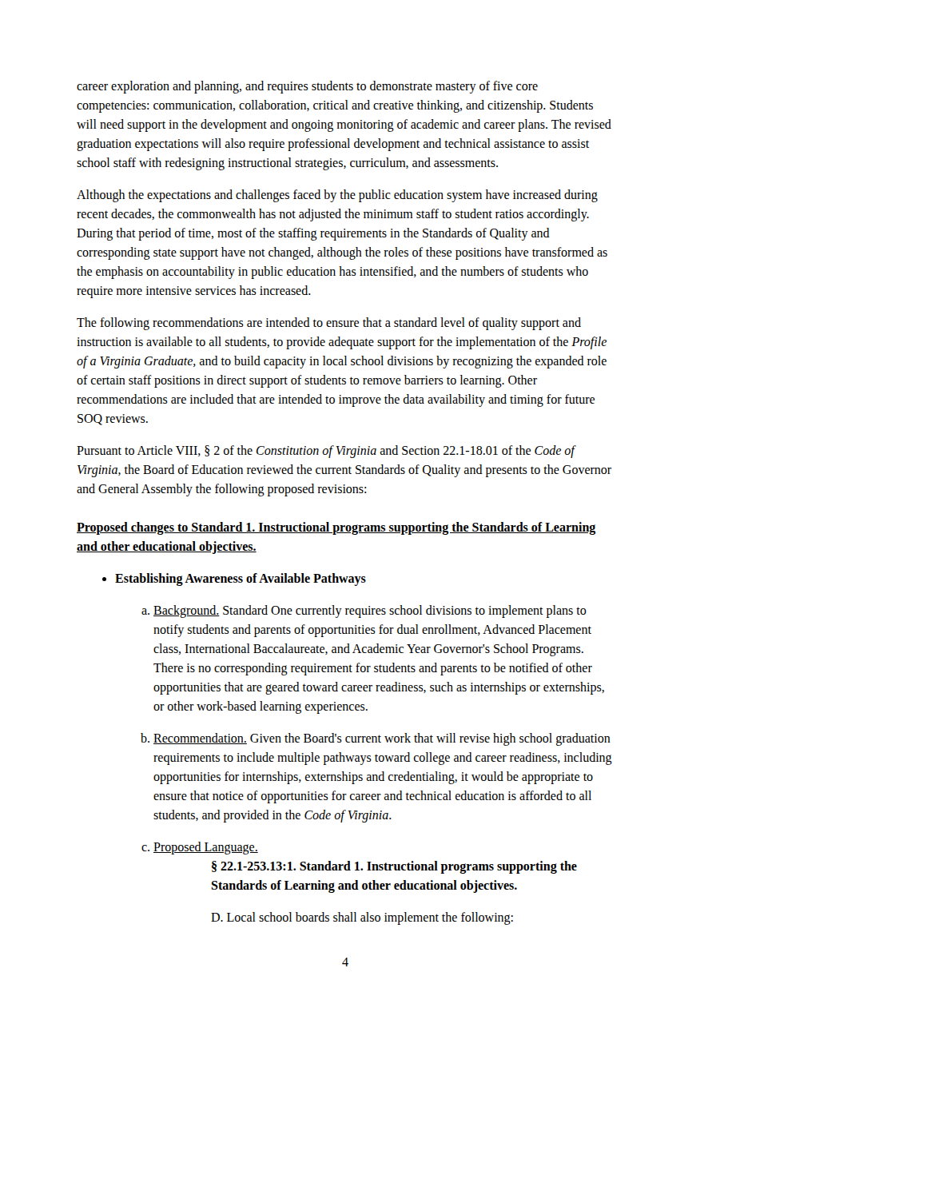career exploration and planning, and requires students to demonstrate mastery of five core competencies: communication, collaboration, critical and creative thinking, and citizenship. Students will need support in the development and ongoing monitoring of academic and career plans. The revised graduation expectations will also require professional development and technical assistance to assist school staff with redesigning instructional strategies, curriculum, and assessments.
Although the expectations and challenges faced by the public education system have increased during recent decades, the commonwealth has not adjusted the minimum staff to student ratios accordingly. During that period of time, most of the staffing requirements in the Standards of Quality and corresponding state support have not changed, although the roles of these positions have transformed as the emphasis on accountability in public education has intensified, and the numbers of students who require more intensive services has increased.
The following recommendations are intended to ensure that a standard level of quality support and instruction is available to all students, to provide adequate support for the implementation of the Profile of a Virginia Graduate, and to build capacity in local school divisions by recognizing the expanded role of certain staff positions in direct support of students to remove barriers to learning. Other recommendations are included that are intended to improve the data availability and timing for future SOQ reviews.
Pursuant to Article VIII, § 2 of the Constitution of Virginia and Section 22.1-18.01 of the Code of Virginia, the Board of Education reviewed the current Standards of Quality and presents to the Governor and General Assembly the following proposed revisions:
Proposed changes to Standard 1. Instructional programs supporting the Standards of Learning and other educational objectives.
Establishing Awareness of Available Pathways
Background. Standard One currently requires school divisions to implement plans to notify students and parents of opportunities for dual enrollment, Advanced Placement class, International Baccalaureate, and Academic Year Governor's School Programs. There is no corresponding requirement for students and parents to be notified of other opportunities that are geared toward career readiness, such as internships or externships, or other work-based learning experiences.
Recommendation. Given the Board's current work that will revise high school graduation requirements to include multiple pathways toward college and career readiness, including opportunities for internships, externships and credentialing, it would be appropriate to ensure that notice of opportunities for career and technical education is afforded to all students, and provided in the Code of Virginia.
Proposed Language.
§ 22.1-253.13:1. Standard 1. Instructional programs supporting the Standards of Learning and other educational objectives.
D. Local school boards shall also implement the following:
4